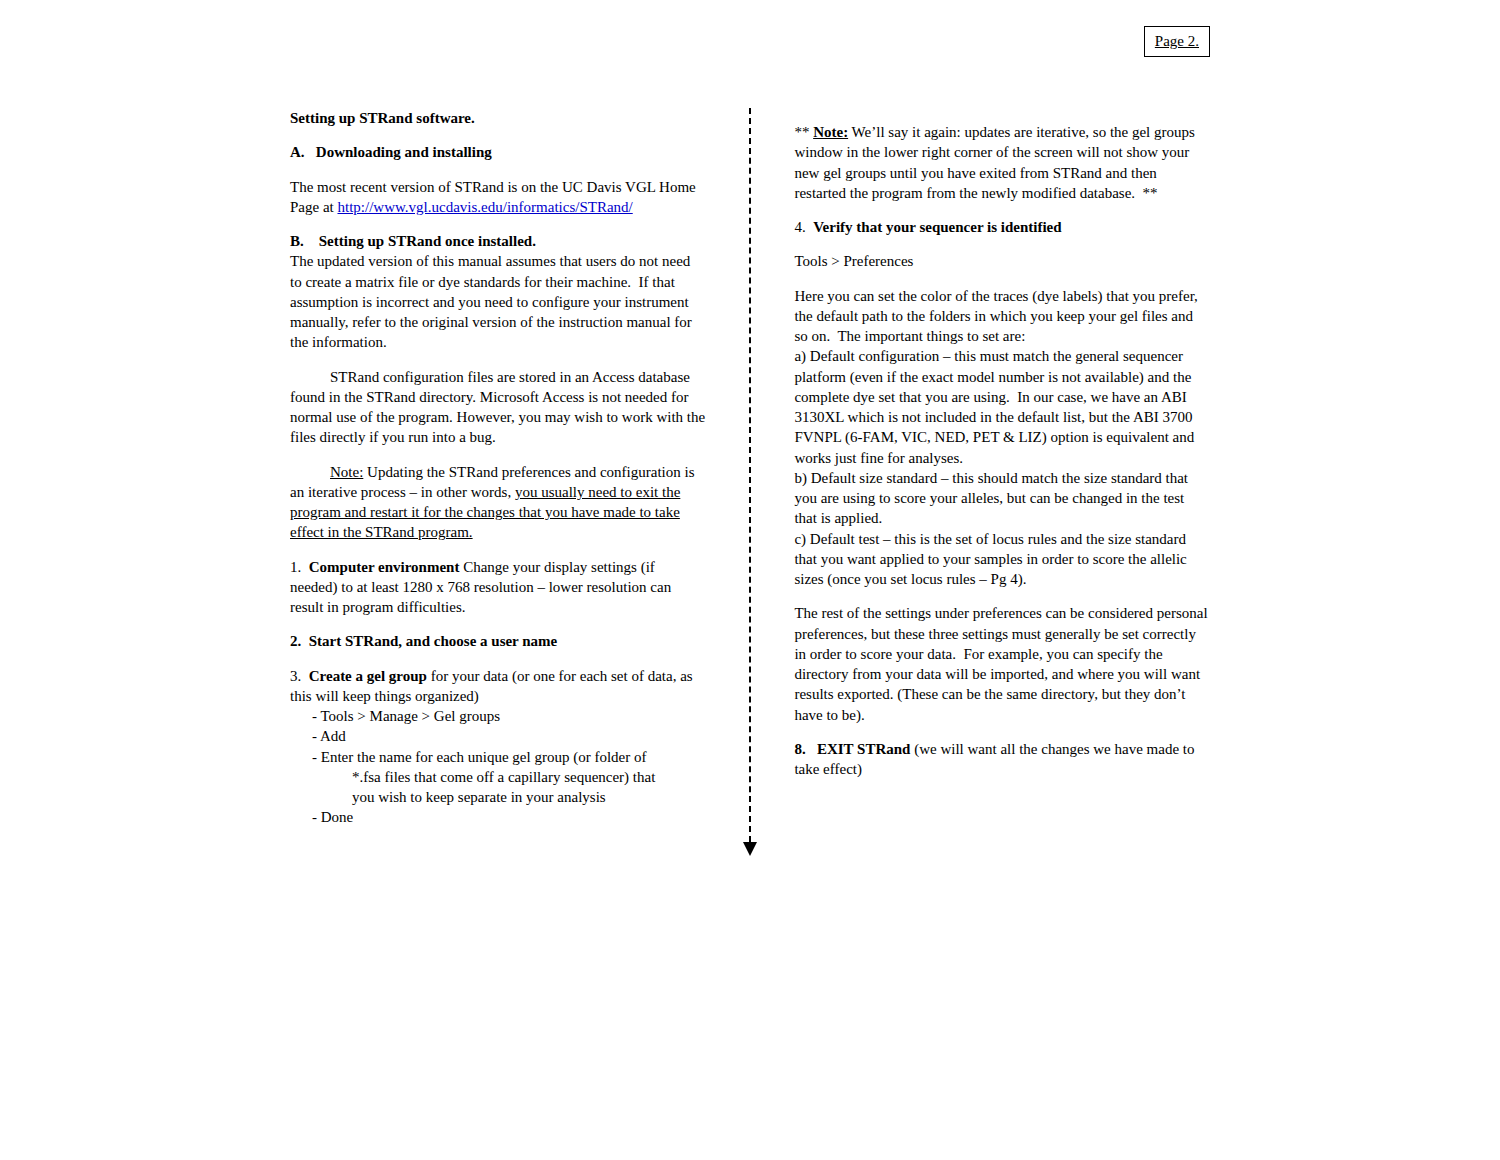Page 2.
Setting up STRand software.
A. Downloading and installing
The most recent version of STRand is on the UC Davis VGL Home Page at http://www.vgl.ucdavis.edu/informatics/STRand/
B. Setting up STRand once installed.
The updated version of this manual assumes that users do not need to create a matrix file or dye standards for their machine. If that assumption is incorrect and you need to configure your instrument manually, refer to the original version of the instruction manual for the information.
STRand configuration files are stored in an Access database found in the STRand directory. Microsoft Access is not needed for normal use of the program. However, you may wish to work with the files directly if you run into a bug.
Note: Updating the STRand preferences and configuration is an iterative process – in other words, you usually need to exit the program and restart it for the changes that you have made to take effect in the STRand program.
1. Computer environment Change your display settings (if needed) to at least 1280 x 768 resolution – lower resolution can result in program difficulties.
2. Start STRand, and choose a user name
3. Create a gel group for your data (or one for each set of data, as this will keep things organized)
- Tools > Manage > Gel groups
- Add
- Enter the name for each unique gel group (or folder of
*.fsa files that come off a capillary sequencer) that
you wish to keep separate in your analysis
- Done
** Note: We’ll say it again: updates are iterative, so the gel groups window in the lower right corner of the screen will not show your new gel groups until you have exited from STRand and then restarted the program from the newly modified database. **
4. Verify that your sequencer is identified
Tools > Preferences
Here you can set the color of the traces (dye labels) that you prefer, the default path to the folders in which you keep your gel files and so on. The important things to set are:
a) Default configuration – this must match the general sequencer platform (even if the exact model number is not available) and the complete dye set that you are using. In our case, we have an ABI 3130XL which is not included in the default list, but the ABI 3700 FVNPL (6-FAM, VIC, NED, PET & LIZ) option is equivalent and works just fine for analyses.
b) Default size standard – this should match the size standard that you are using to score your alleles, but can be changed in the test that is applied.
c) Default test – this is the set of locus rules and the size standard that you want applied to your samples in order to score the allelic sizes (once you set locus rules – Pg 4).
The rest of the settings under preferences can be considered personal preferences, but these three settings must generally be set correctly in order to score your data. For example, you can specify the directory from your data will be imported, and where you will want results exported. (These can be the same directory, but they don’t have to be).
8. EXIT STRand (we will want all the changes we have made to take effect)